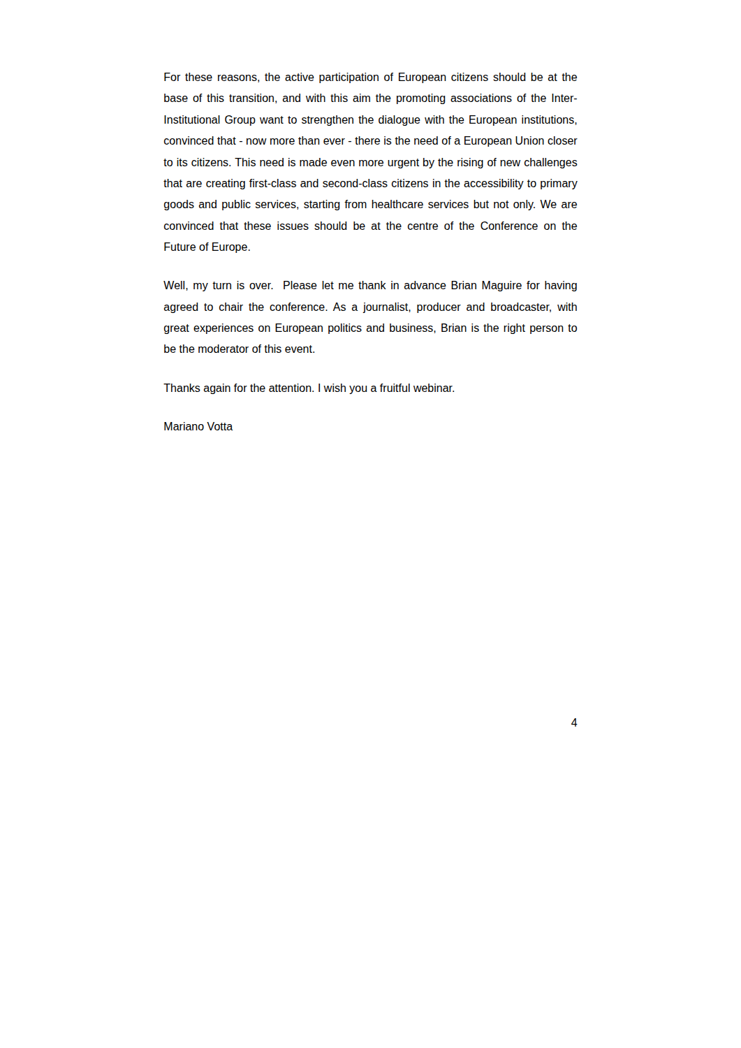For these reasons, the active participation of European citizens should be at the base of this transition, and with this aim the promoting associations of the Inter-Institutional Group want to strengthen the dialogue with the European institutions, convinced that - now more than ever - there is the need of a European Union closer to its citizens. This need is made even more urgent by the rising of new challenges that are creating first-class and second-class citizens in the accessibility to primary goods and public services, starting from healthcare services but not only. We are convinced that these issues should be at the centre of the Conference on the Future of Europe.
Well, my turn is over. Please let me thank in advance Brian Maguire for having agreed to chair the conference. As a journalist, producer and broadcaster, with great experiences on European politics and business, Brian is the right person to be the moderator of this event.
Thanks again for the attention. I wish you a fruitful webinar.
Mariano Votta
4